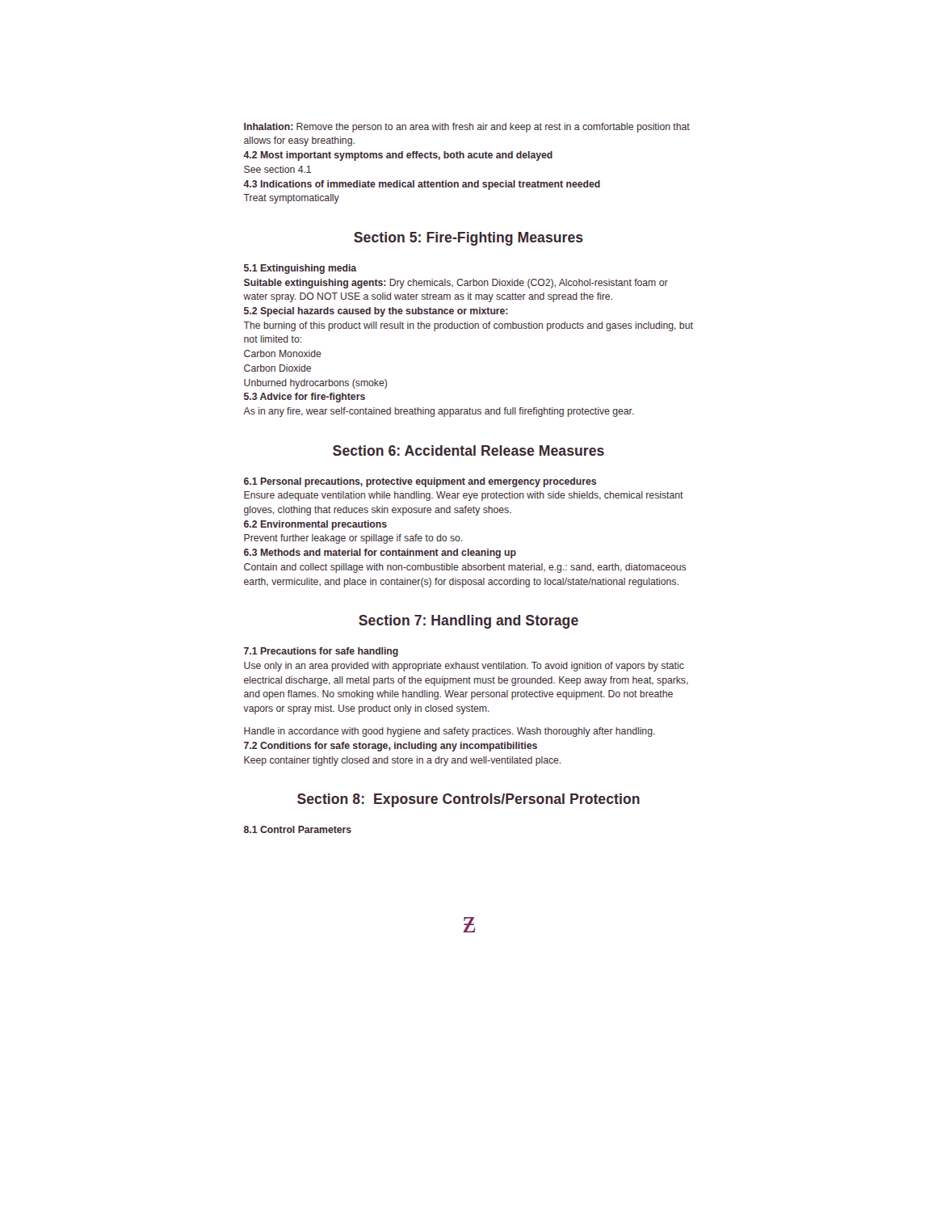Inhalation: Remove the person to an area with fresh air and keep at rest in a comfortable position that allows for easy breathing.
4.2 Most important symptoms and effects, both acute and delayed
See section 4.1
4.3 Indications of immediate medical attention and special treatment needed
Treat symptomatically
Section 5: Fire-Fighting Measures
5.1 Extinguishing media
Suitable extinguishing agents: Dry chemicals, Carbon Dioxide (CO2), Alcohol-resistant foam or water spray. DO NOT USE a solid water stream as it may scatter and spread the fire.
5.2 Special hazards caused by the substance or mixture:
The burning of this product will result in the production of combustion products and gases including, but not limited to:
Carbon Monoxide
Carbon Dioxide
Unburned hydrocarbons (smoke)
5.3 Advice for fire-fighters
As in any fire, wear self-contained breathing apparatus and full firefighting protective gear.
Section 6: Accidental Release Measures
6.1 Personal precautions, protective equipment and emergency procedures
Ensure adequate ventilation while handling. Wear eye protection with side shields, chemical resistant gloves, clothing that reduces skin exposure and safety shoes.
6.2 Environmental precautions
Prevent further leakage or spillage if safe to do so.
6.3 Methods and material for containment and cleaning up
Contain and collect spillage with non-combustible absorbent material, e.g.: sand, earth, diatomaceous earth, vermiculite, and place in container(s) for disposal according to local/state/national regulations.
Section 7: Handling and Storage
7.1 Precautions for safe handling
Use only in an area provided with appropriate exhaust ventilation. To avoid ignition of vapors by static electrical discharge, all metal parts of the equipment must be grounded. Keep away from heat, sparks, and open flames. No smoking while handling. Wear personal protective equipment. Do not breathe vapors or spray mist. Use product only in closed system.
Handle in accordance with good hygiene and safety practices. Wash thoroughly after handling.
7.2 Conditions for safe storage, including any incompatibilities
Keep container tightly closed and store in a dry and well-ventilated place.
Section 8: Exposure Controls/Personal Protection
8.1 Control Parameters
ƶ